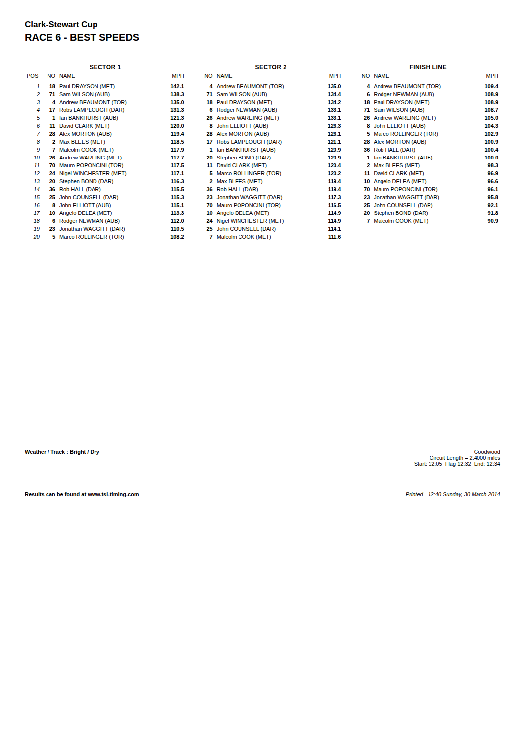Clark-Stewart Cup
RACE 6 - BEST SPEEDS
| SECTOR 1 | | SECTOR 2 | | FINISH LINE |
| --- | --- | --- | --- | --- |
| POS | NO | NAME | MPH | | NO | NAME | MPH | | NO | NAME | MPH |
| 1 | 18 | Paul DRAYSON (MET) | 142.1 | | 4 | Andrew BEAUMONT (TOR) | 135.0 | | 4 | Andrew BEAUMONT (TOR) | 109.4 |
| 2 | 71 | Sam WILSON (AUB) | 138.3 | | 71 | Sam WILSON (AUB) | 134.4 | | 6 | Rodger NEWMAN (AUB) | 108.9 |
| 3 | 4 | Andrew BEAUMONT (TOR) | 135.0 | | 18 | Paul DRAYSON (MET) | 134.2 | | 18 | Paul DRAYSON (MET) | 108.9 |
| 4 | 17 | Robs LAMPLOUGH (DAR) | 131.3 | | 6 | Rodger NEWMAN (AUB) | 133.1 | | 71 | Sam WILSON (AUB) | 108.7 |
| 5 | 1 | Ian BANKHURST (AUB) | 121.3 | | 26 | Andrew WAREING (MET) | 133.1 | | 26 | Andrew WAREING (MET) | 105.0 |
| 6 | 11 | David CLARK (MET) | 120.0 | | 8 | John ELLIOTT (AUB) | 126.3 | | 8 | John ELLIOTT (AUB) | 104.3 |
| 7 | 28 | Alex MORTON (AUB) | 119.4 | | 28 | Alex MORTON (AUB) | 126.1 | | 5 | Marco ROLLINGER (TOR) | 102.9 |
| 8 | 2 | Max BLEES (MET) | 118.5 | | 17 | Robs LAMPLOUGH (DAR) | 121.1 | | 28 | Alex MORTON (AUB) | 100.9 |
| 9 | 7 | Malcolm COOK (MET) | 117.9 | | 1 | Ian BANKHURST (AUB) | 120.9 | | 36 | Rob HALL (DAR) | 100.4 |
| 10 | 26 | Andrew WAREING (MET) | 117.7 | | 20 | Stephen BOND (DAR) | 120.9 | | 1 | Ian BANKHURST (AUB) | 100.0 |
| 11 | 70 | Mauro POPONCINI (TOR) | 117.5 | | 11 | David CLARK (MET) | 120.4 | | 2 | Max BLEES (MET) | 98.3 |
| 12 | 24 | Nigel WINCHESTER (MET) | 117.1 | | 5 | Marco ROLLINGER (TOR) | 120.2 | | 11 | David CLARK (MET) | 96.9 |
| 13 | 20 | Stephen BOND (DAR) | 116.3 | | 2 | Max BLEES (MET) | 119.4 | | 10 | Angelo DELEA (MET) | 96.6 |
| 14 | 36 | Rob HALL (DAR) | 115.5 | | 36 | Rob HALL (DAR) | 119.4 | | 70 | Mauro POPONCINI (TOR) | 96.1 |
| 15 | 25 | John COUNSELL (DAR) | 115.3 | | 23 | Jonathan WAGGITT (DAR) | 117.3 | | 23 | Jonathan WAGGITT (DAR) | 95.8 |
| 16 | 8 | John ELLIOTT (AUB) | 115.1 | | 70 | Mauro POPONCINI (TOR) | 116.5 | | 25 | John COUNSELL (DAR) | 92.1 |
| 17 | 10 | Angelo DELEA (MET) | 113.3 | | 10 | Angelo DELEA (MET) | 114.9 | | 20 | Stephen BOND (DAR) | 91.8 |
| 18 | 6 | Rodger NEWMAN (AUB) | 112.0 | | 24 | Nigel WINCHESTER (MET) | 114.9 | | 7 | Malcolm COOK (MET) | 90.9 |
| 19 | 23 | Jonathan WAGGITT (DAR) | 110.5 | | 25 | John COUNSELL (DAR) | 114.1 | | | | |
| 20 | 5 | Marco ROLLINGER (TOR) | 108.2 | | 7 | Malcolm COOK (MET) | 111.6 | | | | |
Weather / Track : Bright / Dry
Goodwood Circuit Length = 2.4000 miles
Start: 12:05 Flag 12:32 End: 12:34
Results can be found at www.tsl-timing.com
Printed - 12:40 Sunday, 30 March 2014